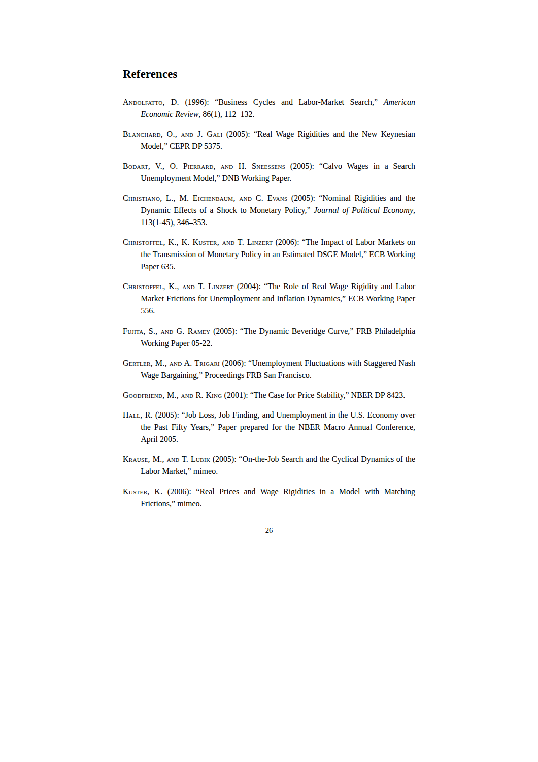References
Andolfatto, D. (1996): “Business Cycles and Labor-Market Search,” American Economic Review, 86(1), 112–132.
Blanchard, O., and J. Gali (2005): “Real Wage Rigidities and the New Keynesian Model,” CEPR DP 5375.
Bodart, V., O. Pierrard, and H. Sneessens (2005): “Calvo Wages in a Search Unemployment Model,” DNB Working Paper.
Christiano, L., M. Eichenbaum, and C. Evans (2005): “Nominal Rigidities and the Dynamic Effects of a Shock to Monetary Policy,” Journal of Political Economy, 113(1-45), 346–353.
Christoffel, K., K. Kuster, and T. Linzert (2006): “The Impact of Labor Markets on the Transmission of Monetary Policy in an Estimated DSGE Model,” ECB Working Paper 635.
Christoffel, K., and T. Linzert (2004): “The Role of Real Wage Rigidity and Labor Market Frictions for Unemployment and Inflation Dynamics,” ECB Working Paper 556.
Fujita, S., and G. Ramey (2005): “The Dynamic Beveridge Curve,” FRB Philadelphia Working Paper 05-22.
Gertler, M., and A. Trigari (2006): “Unemployment Fluctuations with Staggered Nash Wage Bargaining,” Proceedings FRB San Francisco.
Goodfriend, M., and R. King (2001): “The Case for Price Stability,” NBER DP 8423.
Hall, R. (2005): “Job Loss, Job Finding, and Unemployment in the U.S. Economy over the Past Fifty Years,” Paper prepared for the NBER Macro Annual Conference, April 2005.
Krause, M., and T. Lubik (2005): “On-the-Job Search and the Cyclical Dynamics of the Labor Market,” mimeo.
Kuster, K. (2006): “Real Prices and Wage Rigidities in a Model with Matching Frictions,” mimeo.
26